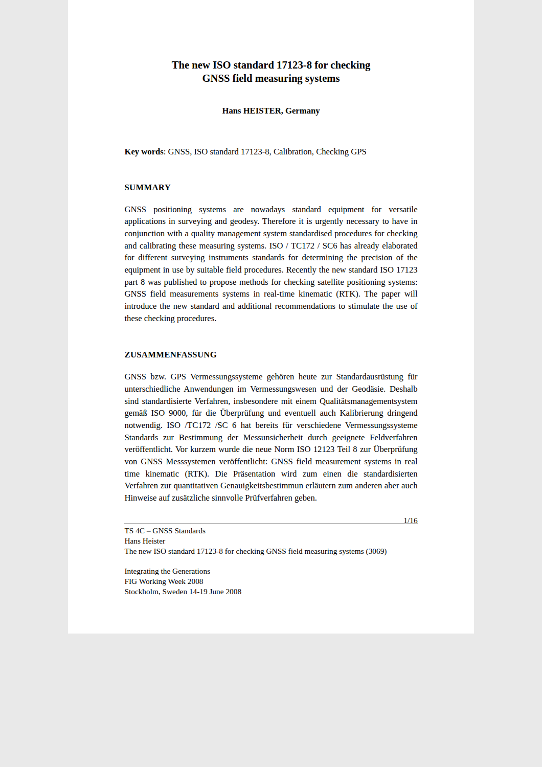The new ISO standard 17123-8 for checking
GNSS field measuring systems
Hans HEISTER, Germany
Key words: GNSS, ISO standard 17123-8, Calibration, Checking GPS
SUMMARY
GNSS positioning systems are nowadays standard equipment for versatile applications in surveying and geodesy. Therefore it is urgently necessary to have in conjunction with a quality management system standardised procedures for checking and calibrating these measuring systems. ISO / TC172 / SC6 has already elaborated for different surveying instruments standards for determining the precision of the equipment in use by suitable field procedures. Recently the new standard ISO 17123 part 8 was published to propose methods for checking satellite positioning systems: GNSS field measurements systems in real-time kinematic (RTK). The paper will introduce the new standard and additional recommendations to stimulate the use of these checking procedures.
ZUSAMMENFASSUNG
GNSS bzw. GPS Vermessungssysteme gehören heute zur Standardausrüstung für unterschiedliche Anwendungen im Vermessungswesen und der Geodäsie. Deshalb sind standardisierte Verfahren, insbesondere mit einem Qualitätsmanagementsystem gemäß ISO 9000, für die Überprüfung und eventuell auch Kalibrierung dringend notwendig. ISO /TC172 /SC 6 hat bereits für verschiedene Vermessungssysteme Standards zur Bestimmung der Messunsicherheit durch geeignete Feldverfahren veröffentlicht. Vor kurzem wurde die neue Norm ISO 12123 Teil 8 zur Überprüfung von GNSS Messsystemen veröffentlicht: GNSS field measurement systems in real time kinematic (RTK). Die Präsentation wird zum einen die standardisierten Verfahren zur quantitativen Genauigkeitsbestimmun erläutern zum anderen aber auch Hinweise auf zusätzliche sinnvolle Prüfverfahren geben.
1/16 TS 4C – GNSS Standards
Hans Heister
The new ISO standard 17123-8 for checking GNSS field measuring systems (3069)
Integrating the Generations
FIG Working Week 2008
Stockholm, Sweden 14-19 June 2008